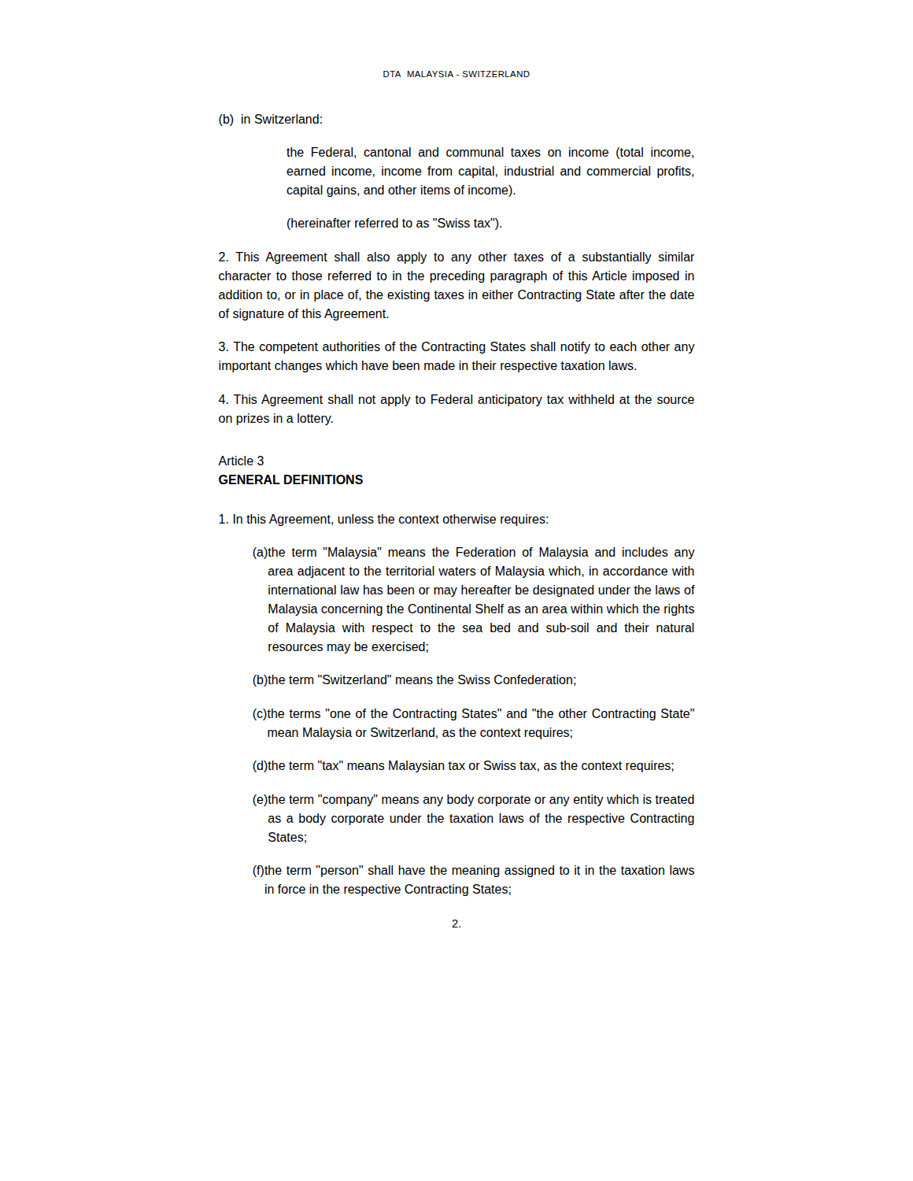DTA MALAYSIA - SWITZERLAND
(b) in Switzerland:
the Federal, cantonal and communal taxes on income (total income, earned income, income from capital, industrial and commercial profits, capital gains, and other items of income).
(hereinafter referred to as "Swiss tax").
2. This Agreement shall also apply to any other taxes of a substantially similar character to those referred to in the preceding paragraph of this Article imposed in addition to, or in place of, the existing taxes in either Contracting State after the date of signature of this Agreement.
3. The competent authorities of the Contracting States shall notify to each other any important changes which have been made in their respective taxation laws.
4. This Agreement shall not apply to Federal anticipatory tax withheld at the source on prizes in a lottery.
Article 3 GENERAL DEFINITIONS
1. In this Agreement, unless the context otherwise requires:
(a) the term "Malaysia" means the Federation of Malaysia and includes any area adjacent to the territorial waters of Malaysia which, in accordance with international law has been or may hereafter be designated under the laws of Malaysia concerning the Continental Shelf as an area within which the rights of Malaysia with respect to the sea bed and sub-soil and their natural resources may be exercised;
(b) the term "Switzerland" means the Swiss Confederation;
(c) the terms "one of the Contracting States" and "the other Contracting State" mean Malaysia or Switzerland, as the context requires;
(d) the term "tax" means Malaysian tax or Swiss tax, as the context requires;
(e) the term "company" means any body corporate or any entity which is treated as a body corporate under the taxation laws of the respective Contracting States;
(f) the term "person" shall have the meaning assigned to it in the taxation laws in force in the respective Contracting States;
2.